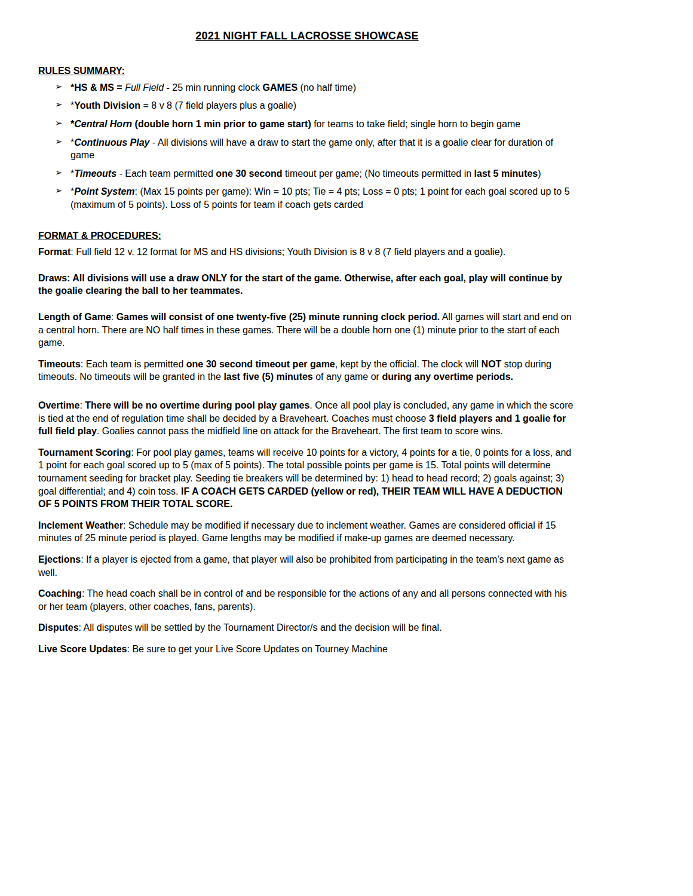2021 NIGHT FALL LACROSSE SHOWCASE
RULES SUMMARY:
*HS & MS = Full Field - 25 min running clock GAMES (no half time)
*Youth Division = 8 v 8 (7 field players plus a goalie)
*Central Horn (double horn 1 min prior to game start) for teams to take field; single horn to begin game
*Continuous Play - All divisions will have a draw to start the game only, after that it is a goalie clear for duration of game
*Timeouts - Each team permitted one 30 second timeout per game; (No timeouts permitted in last 5 minutes)
*Point System: (Max 15 points per game): Win = 10 pts; Tie = 4 pts; Loss = 0 pts; 1 point for each goal scored up to 5 (maximum of 5 points). Loss of 5 points for team if coach gets carded
FORMAT & PROCEDURES:
Format: Full field 12 v. 12 format for MS and HS divisions; Youth Division is 8 v 8 (7 field players and a goalie).
Draws: All divisions will use a draw ONLY for the start of the game. Otherwise, after each goal, play will continue by the goalie clearing the ball to her teammates.
Length of Game: Games will consist of one twenty-five (25) minute running clock period. All games will start and end on a central horn. There are NO half times in these games. There will be a double horn one (1) minute prior to the start of each game.
Timeouts: Each team is permitted one 30 second timeout per game, kept by the official. The clock will NOT stop during timeouts. No timeouts will be granted in the last five (5) minutes of any game or during any overtime periods.
Overtime: There will be no overtime during pool play games. Once all pool play is concluded, any game in which the score is tied at the end of regulation time shall be decided by a Braveheart. Coaches must choose 3 field players and 1 goalie for full field play. Goalies cannot pass the midfield line on attack for the Braveheart. The first team to score wins.
Tournament Scoring: For pool play games, teams will receive 10 points for a victory, 4 points for a tie, 0 points for a loss, and 1 point for each goal scored up to 5 (max of 5 points). The total possible points per game is 15. Total points will determine tournament seeding for bracket play. Seeding tie breakers will be determined by: 1) head to head record; 2) goals against; 3) goal differential; and 4) coin toss. IF A COACH GETS CARDED (yellow or red), THEIR TEAM WILL HAVE A DEDUCTION OF 5 POINTS FROM THEIR TOTAL SCORE.
Inclement Weather: Schedule may be modified if necessary due to inclement weather. Games are considered official if 15 minutes of 25 minute period is played. Game lengths may be modified if make-up games are deemed necessary.
Ejections: If a player is ejected from a game, that player will also be prohibited from participating in the team's next game as well.
Coaching: The head coach shall be in control of and be responsible for the actions of any and all persons connected with his or her team (players, other coaches, fans, parents).
Disputes: All disputes will be settled by the Tournament Director/s and the decision will be final.
Live Score Updates: Be sure to get your Live Score Updates on Tourney Machine